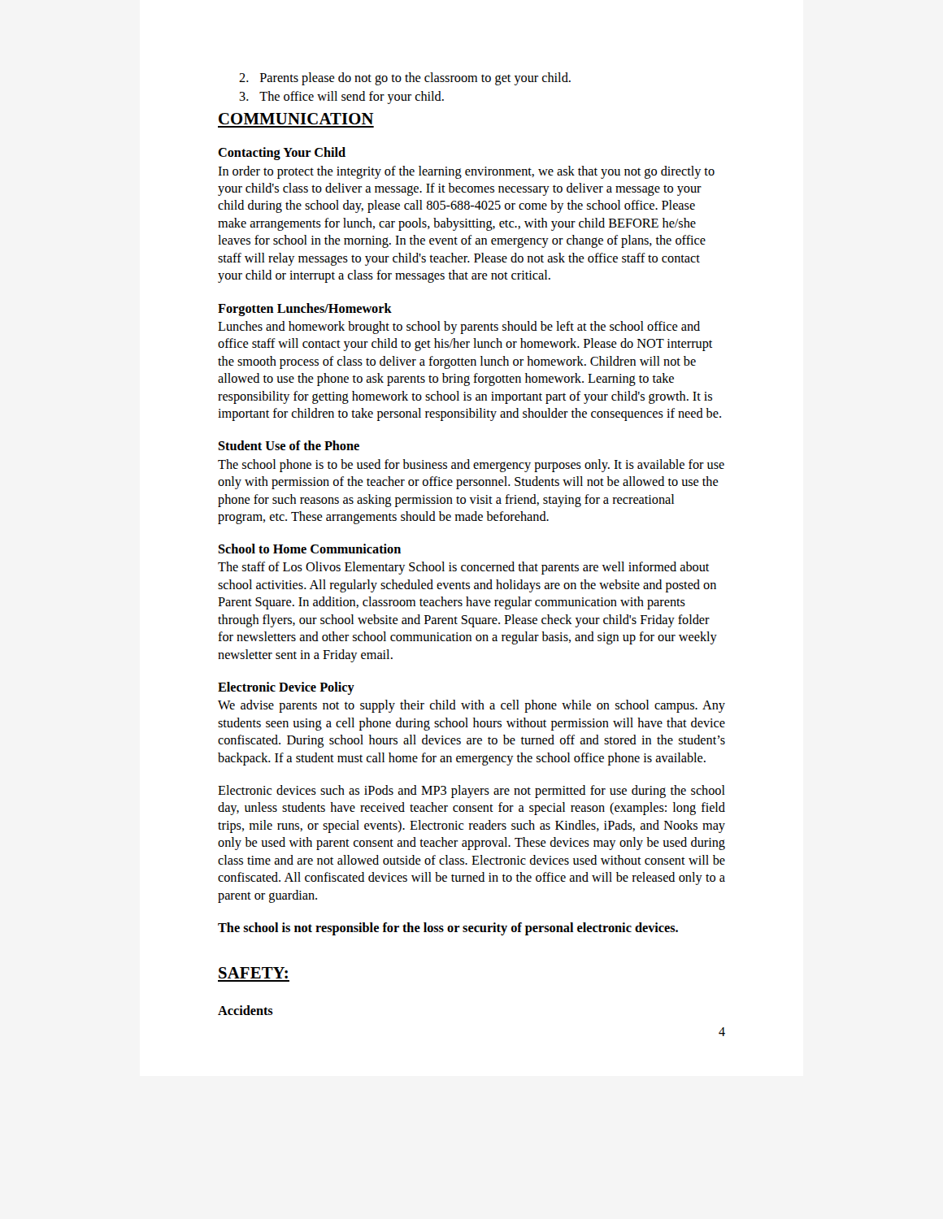Parents please do not go to the classroom to get your child.
The office will send for your child.
COMMUNICATION
Contacting Your Child
In order to protect the integrity of the learning environment, we ask that you not go directly to your child's class to deliver a message. If it becomes necessary to deliver a message to your child during the school day, please call 805-688-4025 or come by the school office. Please make arrangements for lunch, car pools, babysitting, etc., with your child BEFORE he/she leaves for school in the morning. In the event of an emergency or change of plans, the office staff will relay messages to your child's teacher. Please do not ask the office staff to contact your child or interrupt a class for messages that are not critical.
Forgotten Lunches/Homework
Lunches and homework brought to school by parents should be left at the school office and office staff will contact your child to get his/her lunch or homework. Please do NOT interrupt the smooth process of class to deliver a forgotten lunch or homework. Children will not be allowed to use the phone to ask parents to bring forgotten homework. Learning to take responsibility for getting homework to school is an important part of your child's growth. It is important for children to take personal responsibility and shoulder the consequences if need be.
Student Use of the Phone
The school phone is to be used for business and emergency purposes only. It is available for use only with permission of the teacher or office personnel. Students will not be allowed to use the phone for such reasons as asking permission to visit a friend, staying for a recreational program, etc. These arrangements should be made beforehand.
School to Home Communication
The staff of Los Olivos Elementary School is concerned that parents are well informed about school activities. All regularly scheduled events and holidays are on the website and posted on Parent Square. In addition, classroom teachers have regular communication with parents through flyers, our school website and Parent Square. Please check your child's Friday folder for newsletters and other school communication on a regular basis, and sign up for our weekly newsletter sent in a Friday email.
Electronic Device Policy
We advise parents not to supply their child with a cell phone while on school campus. Any students seen using a cell phone during school hours without permission will have that device confiscated. During school hours all devices are to be turned off and stored in the student’s backpack. If a student must call home for an emergency the school office phone is available.
Electronic devices such as iPods and MP3 players are not permitted for use during the school day, unless students have received teacher consent for a special reason (examples: long field trips, mile runs, or special events). Electronic readers such as Kindles, iPads, and Nooks may only be used with parent consent and teacher approval. These devices may only be used during class time and are not allowed outside of class. Electronic devices used without consent will be confiscated. All confiscated devices will be turned in to the office and will be released only to a parent or guardian.
The school is not responsible for the loss or security of personal electronic devices.
SAFETY:
Accidents
4